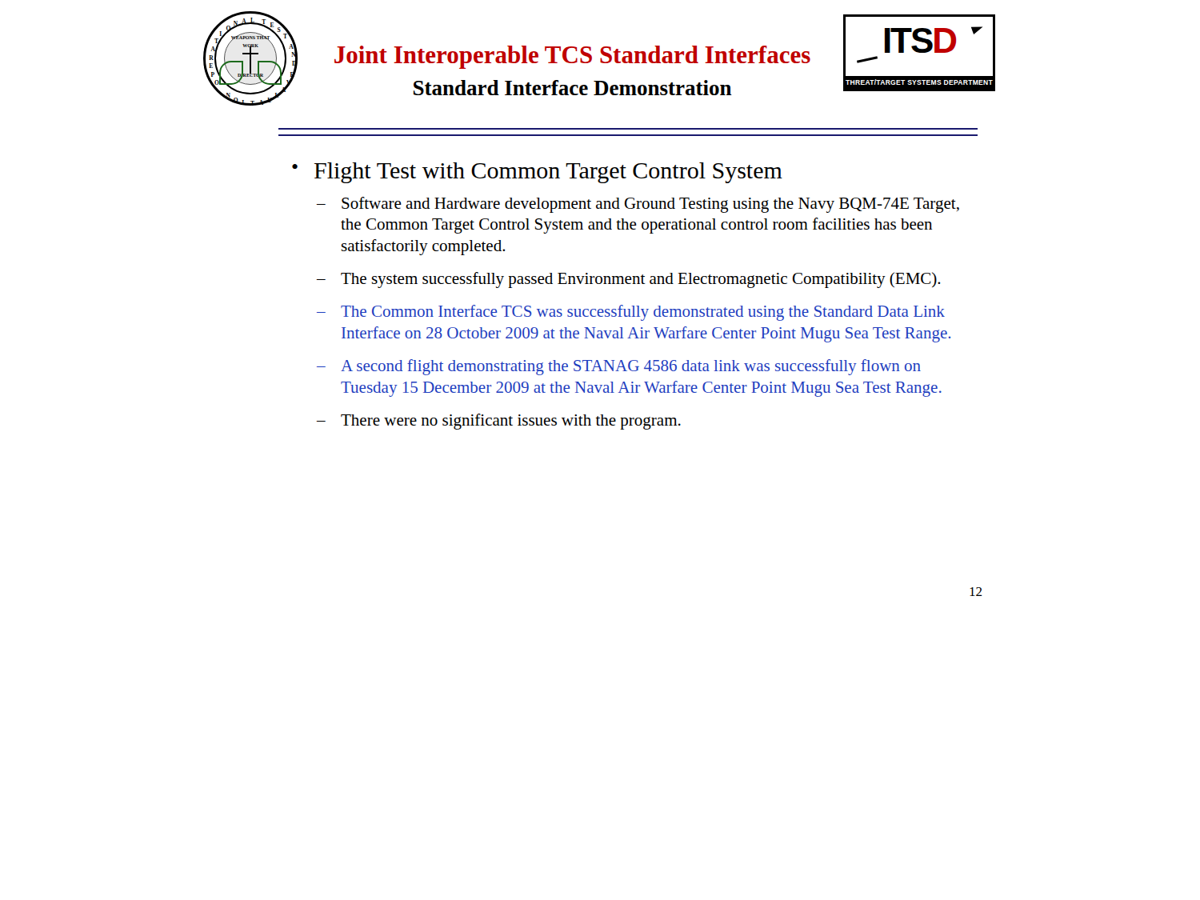O P E R A T I O N A L T E S T A N D E V A L U A T I O N
WEAPONS THAT
WORK
DIRECTOR
ITSD
THREAT/TARGET SYSTEMS DEPARTMENT
Joint Interoperable TCS Standard Interfaces
Standard Interface Demonstration
Flight Test with Common Target Control System
Software and Hardware development and Ground Testing using the Navy BQM-74E Target, the Common Target Control System and the operational control room facilities has been satisfactorily completed.
The system successfully passed Environment and Electromagnetic Compatibility (EMC).
The Common Interface TCS was successfully demonstrated using the Standard Data Link Interface on 28 October 2009 at the Naval Air Warfare Center Point Mugu Sea Test Range.
A second flight demonstrating the STANAG 4586 data link was successfully flown on Tuesday 15 December 2009 at the Naval Air Warfare Center Point Mugu Sea Test Range.
There were no significant issues with the program.
12